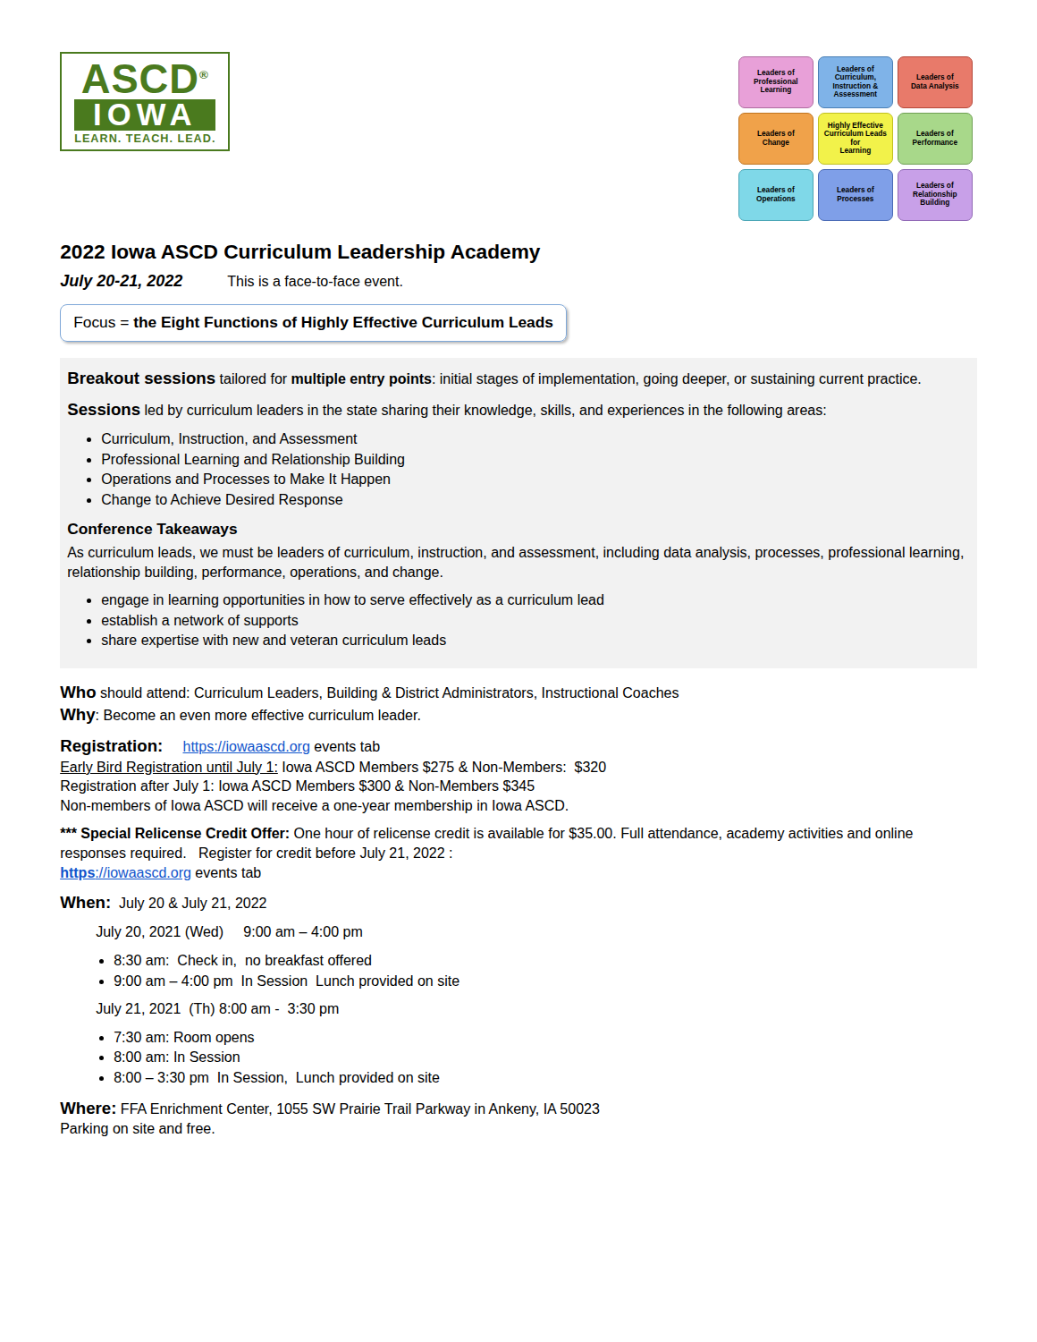ASCD®
IOWA
LEARN. TEACH. LEAD.
| Leaders of Professional Learning | Leaders of Curriculum, Instruction & Assessment | Leaders of Data Analysis |
| Leaders of Change | Highly Effective Curriculum Leads for Learning | Leaders of Performance |
| Leaders of Operations | Leaders of Processes | Leaders of Relationship Building |
2022 Iowa ASCD Curriculum Leadership Academy
July 20-21, 2022 This is a face-to-face event.
Focus = the Eight Functions of Highly Effective Curriculum Leads
Breakout sessions tailored for multiple entry points: initial stages of implementation, going deeper, or sustaining current practice.
Sessions led by curriculum leaders in the state sharing their knowledge, skills, and experiences in the following areas:
Curriculum, Instruction, and Assessment
Professional Learning and Relationship Building
Operations and Processes to Make It Happen
Change to Achieve Desired Response
Conference Takeaways
As curriculum leads, we must be leaders of curriculum, instruction, and assessment, including data analysis, processes, professional learning, relationship building, performance, operations, and change.
engage in learning opportunities in how to serve effectively as a curriculum lead
establish a network of supports
share expertise with new and veteran curriculum leads
Who should attend: Curriculum Leaders, Building & District Administrators, Instructional Coaches
Why: Become an even more effective curriculum leader.
Registration: https://iowaascd.org events tab
Early Bird Registration until July 1: Iowa ASCD Members $275 & Non-Members: $320
Registration after July 1: Iowa ASCD Members $300 & Non-Members $345
Non-members of Iowa ASCD will receive a one-year membership in Iowa ASCD.
*** Special Relicense Credit Offer: One hour of relicense credit is available for $35.00. Full attendance, academy activities and online responses required. Register for credit before July 21, 2022 :
https://iowaascd.org events tab
When: July 20 & July 21, 2022
July 20, 2021 (Wed) 9:00 am – 4:00 pm
8:30 am: Check in, no breakfast offered
9:00 am – 4:00 pm In Session Lunch provided on site
July 21, 2021 (Th) 8:00 am - 3:30 pm
7:30 am: Room opens
8:00 am: In Session
8:00 – 3:30 pm In Session, Lunch provided on site
Where: FFA Enrichment Center, 1055 SW Prairie Trail Parkway in Ankeny, IA 50023
Parking on site and free.